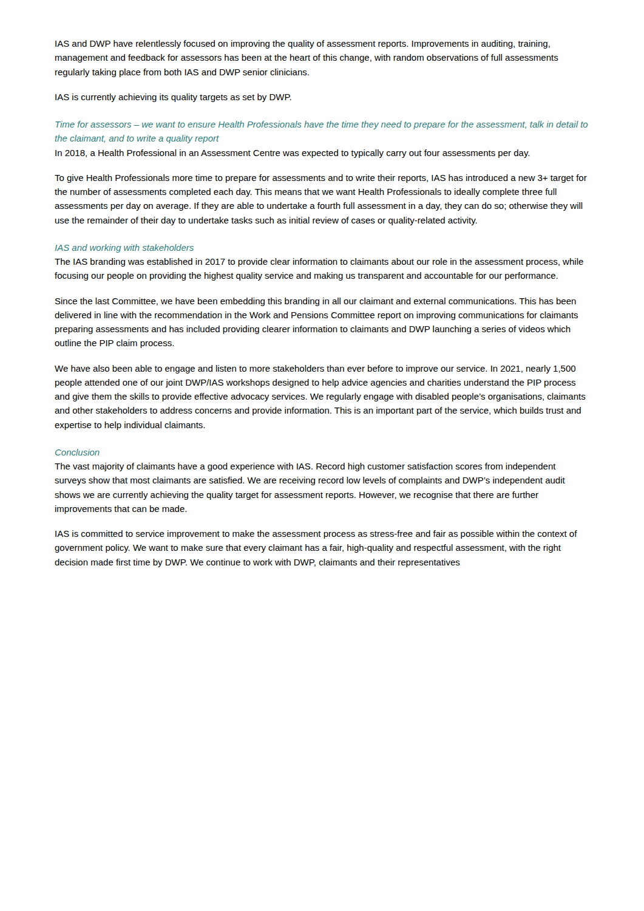IAS and DWP have relentlessly focused on improving the quality of assessment reports. Improvements in auditing, training, management and feedback for assessors has been at the heart of this change, with random observations of full assessments regularly taking place from both IAS and DWP senior clinicians.
IAS is currently achieving its quality targets as set by DWP.
Time for assessors – we want to ensure Health Professionals have the time they need to prepare for the assessment, talk in detail to the claimant, and to write a quality report
In 2018, a Health Professional in an Assessment Centre was expected to typically carry out four assessments per day.
To give Health Professionals more time to prepare for assessments and to write their reports, IAS has introduced a new 3+ target for the number of assessments completed each day. This means that we want Health Professionals to ideally complete three full assessments per day on average. If they are able to undertake a fourth full assessment in a day, they can do so; otherwise they will use the remainder of their day to undertake tasks such as initial review of cases or quality-related activity.
IAS and working with stakeholders
The IAS branding was established in 2017 to provide clear information to claimants about our role in the assessment process, while focusing our people on providing the highest quality service and making us transparent and accountable for our performance.
Since the last Committee, we have been embedding this branding in all our claimant and external communications. This has been delivered in line with the recommendation in the Work and Pensions Committee report on improving communications for claimants preparing assessments and has included providing clearer information to claimants and DWP launching a series of videos which outline the PIP claim process.
We have also been able to engage and listen to more stakeholders than ever before to improve our service. In 2021, nearly 1,500 people attended one of our joint DWP/IAS workshops designed to help advice agencies and charities understand the PIP process and give them the skills to provide effective advocacy services. We regularly engage with disabled people’s organisations, claimants and other stakeholders to address concerns and provide information. This is an important part of the service, which builds trust and expertise to help individual claimants.
Conclusion
The vast majority of claimants have a good experience with IAS. Record high customer satisfaction scores from independent surveys show that most claimants are satisfied. We are receiving record low levels of complaints and DWP’s independent audit shows we are currently achieving the quality target for assessment reports. However, we recognise that there are further improvements that can be made.
IAS is committed to service improvement to make the assessment process as stress-free and fair as possible within the context of government policy. We want to make sure that every claimant has a fair, high-quality and respectful assessment, with the right decision made first time by DWP. We continue to work with DWP, claimants and their representatives